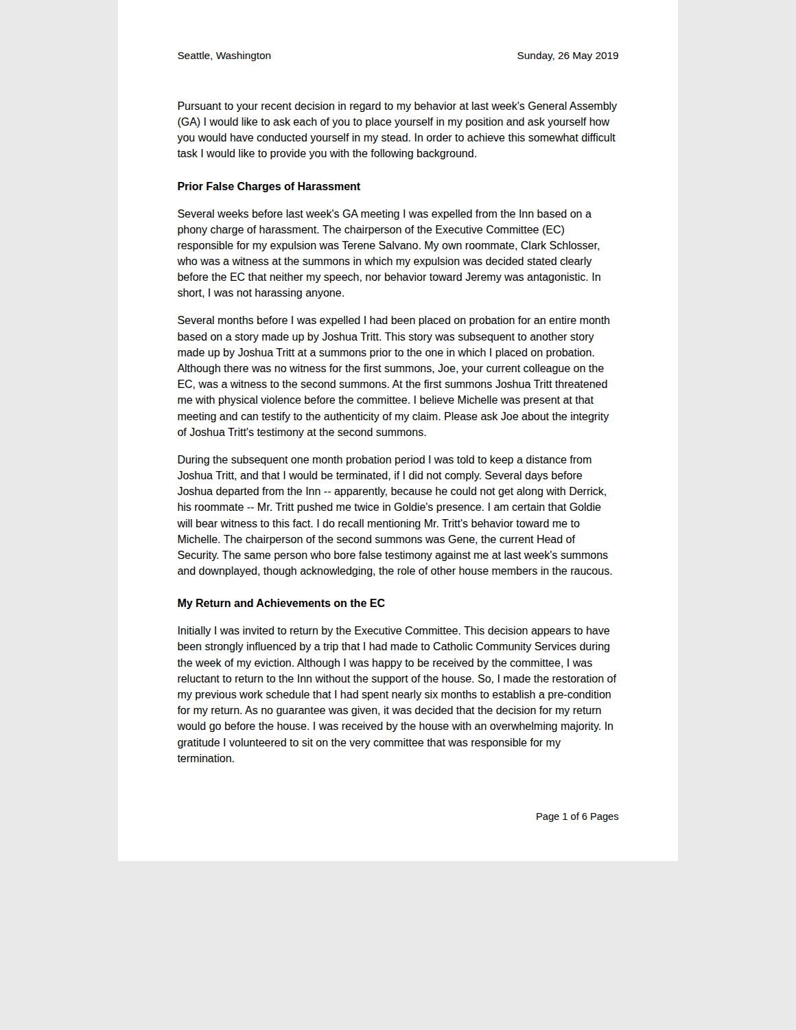Seattle, Washington Sunday, 26 May 2019
Pursuant to your recent decision in regard to my behavior at last week's General Assembly (GA) I would like to ask each of you to place yourself in my position and ask yourself how you would have conducted yourself in my stead. In order to achieve this somewhat difficult task I would like to provide you with the following background.
Prior False Charges of Harassment
Several weeks before last week's GA meeting I was expelled from the Inn based on a phony charge of harassment. The chairperson of the Executive Committee (EC) responsible for my expulsion was Terene Salvano. My own roommate, Clark Schlosser, who was a witness at the summons in which my expulsion was decided stated clearly before the EC that neither my speech, nor behavior toward Jeremy was antagonistic. In short, I was not harassing anyone.
Several months before I was expelled I had been placed on probation for an entire month based on a story made up by Joshua Tritt. This story was subsequent to another story made up by Joshua Tritt at a summons prior to the one in which I placed on probation. Although there was no witness for the first summons, Joe, your current colleague on the EC, was a witness to the second summons. At the first summons Joshua Tritt threatened me with physical violence before the committee. I believe Michelle was present at that meeting and can testify to the authenticity of my claim. Please ask Joe about the integrity of Joshua Tritt's testimony at the second summons.
During the subsequent one month probation period I was told to keep a distance from Joshua Tritt, and that I would be terminated, if I did not comply. Several days before Joshua departed from the Inn -- apparently, because he could not get along with Derrick, his roommate -- Mr. Tritt pushed me twice in Goldie's presence. I am certain that Goldie will bear witness to this fact. I do recall mentioning Mr. Tritt's behavior toward me to Michelle. The chairperson of the second summons was Gene, the current Head of Security. The same person who bore false testimony against me at last week's summons and downplayed, though acknowledging, the role of other house members in the raucous.
My Return and Achievements on the EC
Initially I was invited to return by the Executive Committee. This decision appears to have been strongly influenced by a trip that I had made to Catholic Community Services during the week of my eviction. Although I was happy to be received by the committee, I was reluctant to return to the Inn without the support of the house. So, I made the restoration of my previous work schedule that I had spent nearly six months to establish a pre-condition for my return. As no guarantee was given, it was decided that the decision for my return would go before the house. I was received by the house with an overwhelming majority. In gratitude I volunteered to sit on the very committee that was responsible for my termination.
Page 1 of 6 Pages